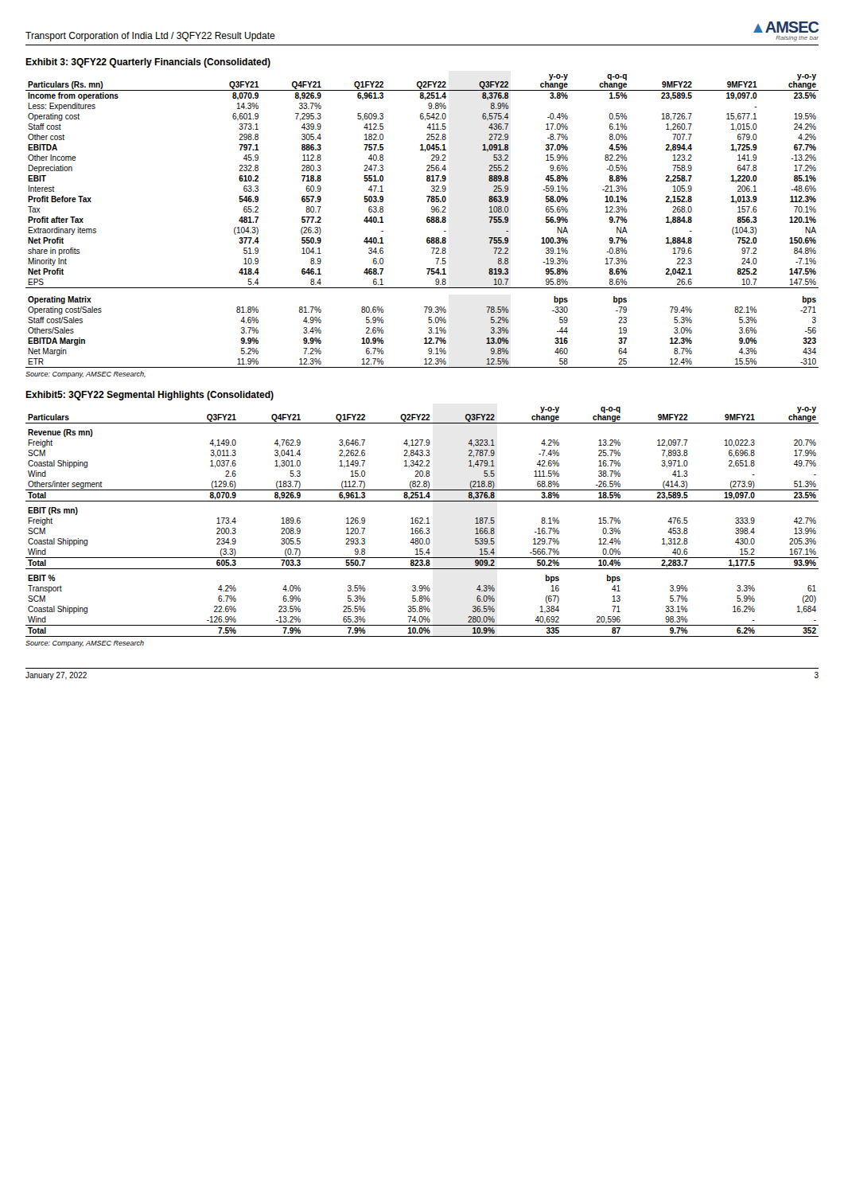Transport Corporation of India Ltd / 3QFY22 Result Update
▲AMSEC
Raising the bar
Exhibit 3: 3QFY22 Quarterly Financials (Consolidated)
| Particulars (Rs. mn) | Q3FY21 | Q4FY21 | Q1FY22 | Q2FY22 | Q3FY22 | y-o-y change | q-o-q change | 9MFY22 | 9MFY21 | y-o-y change |
| --- | --- | --- | --- | --- | --- | --- | --- | --- | --- | --- |
| Income from operations | 8,070.9 | 8,926.9 | 6,961.3 | 8,251.4 | 8,376.8 | 3.8% | 1.5% | 23,589.5 | 19,097.0 | 23.5% |
| Less: Expenditures | 14.3% | 33.7% | | 9.8% | 8.9% | | | | - | |
| Operating cost | 6,601.9 | 7,295.3 | 5,609.3 | 6,542.0 | 6,575.4 | -0.4% | 0.5% | 18,726.7 | 15,677.1 | 19.5% |
| Staff cost | 373.1 | 439.9 | 412.5 | 411.5 | 436.7 | 17.0% | 6.1% | 1,260.7 | 1,015.0 | 24.2% |
| Other cost | 298.8 | 305.4 | 182.0 | 252.8 | 272.9 | -8.7% | 8.0% | 707.7 | 679.0 | 4.2% |
| EBITDA | 797.1 | 886.3 | 757.5 | 1,045.1 | 1,091.8 | 37.0% | 4.5% | 2,894.4 | 1,725.9 | 67.7% |
| Other Income | 45.9 | 112.8 | 40.8 | 29.2 | 53.2 | 15.9% | 82.2% | 123.2 | 141.9 | -13.2% |
| Depreciation | 232.8 | 280.3 | 247.3 | 256.4 | 255.2 | 9.6% | -0.5% | 758.9 | 647.8 | 17.2% |
| EBIT | 610.2 | 718.8 | 551.0 | 817.9 | 889.8 | 45.8% | 8.8% | 2,258.7 | 1,220.0 | 85.1% |
| Interest | 63.3 | 60.9 | 47.1 | 32.9 | 25.9 | -59.1% | -21.3% | 105.9 | 206.1 | -48.6% |
| Profit Before Tax | 546.9 | 657.9 | 503.9 | 785.0 | 863.9 | 58.0% | 10.1% | 2,152.8 | 1,013.9 | 112.3% |
| Tax | 65.2 | 80.7 | 63.8 | 96.2 | 108.0 | 65.6% | 12.3% | 268.0 | 157.6 | 70.1% |
| Profit after Tax | 481.7 | 577.2 | 440.1 | 688.8 | 755.9 | 56.9% | 9.7% | 1,884.8 | 856.3 | 120.1% |
| Extraordinary items | (104.3) | (26.3) | - | - | - | NA | NA | - | (104.3) | NA |
| Net Profit | 377.4 | 550.9 | 440.1 | 688.8 | 755.9 | 100.3% | 9.7% | 1,884.8 | 752.0 | 150.6% |
| share in profits | 51.9 | 104.1 | 34.6 | 72.8 | 72.2 | 39.1% | -0.8% | 179.6 | 97.2 | 84.8% |
| Minority Int | 10.9 | 8.9 | 6.0 | 7.5 | 8.8 | -19.3% | 17.3% | 22.3 | 24.0 | -7.1% |
| Net Profit | 418.4 | 646.1 | 468.7 | 754.1 | 819.3 | 95.8% | 8.6% | 2,042.1 | 825.2 | 147.5% |
| EPS | 5.4 | 8.4 | 6.1 | 9.8 | 10.7 | 95.8% | 8.6% | 26.6 | 10.7 | 147.5% |
| Operating Matrix | | | | | | bps | bps | | | bps |
| Operating cost/Sales | 81.8% | 81.7% | 80.6% | 79.3% | 78.5% | -330 | -79 | 79.4% | 82.1% | -271 |
| Staff cost/Sales | 4.6% | 4.9% | 5.9% | 5.0% | 5.2% | 59 | 23 | 5.3% | 5.3% | 3 |
| Others/Sales | 3.7% | 3.4% | 2.6% | 3.1% | 3.3% | -44 | 19 | 3.0% | 3.6% | -56 |
| EBITDA Margin | 9.9% | 9.9% | 10.9% | 12.7% | 13.0% | 316 | 37 | 12.3% | 9.0% | 323 |
| Net Margin | 5.2% | 7.2% | 6.7% | 9.1% | 9.8% | 460 | 64 | 8.7% | 4.3% | 434 |
| ETR | 11.9% | 12.3% | 12.7% | 12.3% | 12.5% | 58 | 25 | 12.4% | 15.5% | -310 |
Source: Company, AMSEC Research,
Exhibit5: 3QFY22 Segmental Highlights (Consolidated)
| Particulars | Q3FY21 | Q4FY21 | Q1FY22 | Q2FY22 | Q3FY22 | y-o-y change | q-o-q change | 9MFY22 | 9MFY21 | y-o-y change |
| --- | --- | --- | --- | --- | --- | --- | --- | --- | --- | --- |
| Revenue (Rs mn) | | | | | | | | | | |
| Freight | 4,149.0 | 4,762.9 | 3,646.7 | 4,127.9 | 4,323.1 | 4.2% | 13.2% | 12,097.7 | 10,022.3 | 20.7% |
| SCM | 3,011.3 | 3,041.4 | 2,262.6 | 2,843.3 | 2,787.9 | -7.4% | 25.7% | 7,893.8 | 6,696.8 | 17.9% |
| Coastal Shipping | 1,037.6 | 1,301.0 | 1,149.7 | 1,342.2 | 1,479.1 | 42.6% | 16.7% | 3,971.0 | 2,651.8 | 49.7% |
| Wind | 2.6 | 5.3 | 15.0 | 20.8 | 5.5 | 111.5% | 38.7% | 41.3 | - | - |
| Others/inter segment | (129.6) | (183.7) | (112.7) | (82.8) | (218.8) | 68.8% | -26.5% | (414.3) | (273.9) | 51.3% |
| Total | 8,070.9 | 8,926.9 | 6,961.3 | 8,251.4 | 8,376.8 | 3.8% | 18.5% | 23,589.5 | 19,097.0 | 23.5% |
| EBIT (Rs mn) | | | | | | | | | | |
| Freight | 173.4 | 189.6 | 126.9 | 162.1 | 187.5 | 8.1% | 15.7% | 476.5 | 333.9 | 42.7% |
| SCM | 200.3 | 208.9 | 120.7 | 166.3 | 166.8 | -16.7% | 0.3% | 453.8 | 398.4 | 13.9% |
| Coastal Shipping | 234.9 | 305.5 | 293.3 | 480.0 | 539.5 | 129.7% | 12.4% | 1,312.8 | 430.0 | 205.3% |
| Wind | (3.3) | (0.7) | 9.8 | 15.4 | 15.4 | -566.7% | 0.0% | 40.6 | 15.2 | 167.1% |
| Total | 605.3 | 703.3 | 550.7 | 823.8 | 909.2 | 50.2% | 10.4% | 2,283.7 | 1,177.5 | 93.9% |
| EBIT % | | | | | | bps | bps | | | |
| Transport | 4.2% | 4.0% | 3.5% | 3.9% | 4.3% | 16 | 41 | 3.9% | 3.3% | 61 |
| SCM | 6.7% | 6.9% | 5.3% | 5.8% | 6.0% | (67) | 13 | 5.7% | 5.9% | (20) |
| Coastal Shipping | 22.6% | 23.5% | 25.5% | 35.8% | 36.5% | 1,384 | 71 | 33.1% | 16.2% | 1,684 |
| Wind | -126.9% | -13.2% | 65.3% | 74.0% | 280.0% | 40,692 | 20,596 | 98.3% | - | - |
| Total | 7.5% | 7.9% | 7.9% | 10.0% | 10.9% | 335 | 87 | 9.7% | 6.2% | 352 |
Source: Company, AMSEC Research
January 27, 2022
3